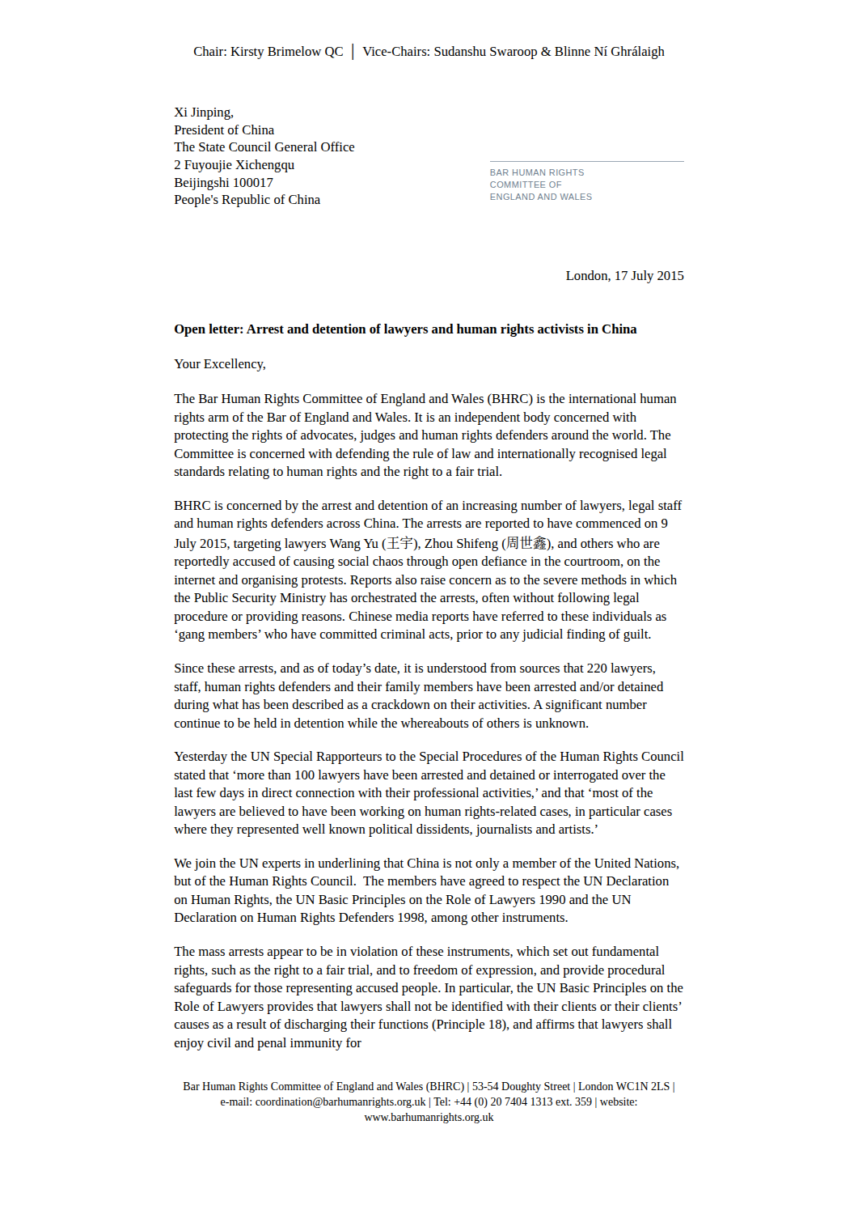Chair: Kirsty Brimelow QC│Vice-Chairs: Sudanshu Swaroop & Blinne Ní Ghrálaigh
Xi Jinping,
President of China
The State Council General Office
2 Fuyoujie Xichengqu
Beijingshi 100017
People's Republic of China
゠゠
Bar Human Rights
Committee of
England and Wales
London, 17 July 2015
Open letter: Arrest and detention of lawyers and human rights activists in China
Your Excellency,
The Bar Human Rights Committee of England and Wales (BHRC) is the international human rights arm of the Bar of England and Wales. It is an independent body concerned with protecting the rights of advocates, judges and human rights defenders around the world. The Committee is concerned with defending the rule of law and internationally recognised legal standards relating to human rights and the right to a fair trial.
BHRC is concerned by the arrest and detention of an increasing number of lawyers, legal staff and human rights defenders across China. The arrests are reported to have commenced on 9 July 2015, targeting lawyers Wang Yu (王宇), Zhou Shifeng (周世鑫), and others who are reportedly accused of causing social chaos through open defiance in the courtroom, on the internet and organising protests. Reports also raise concern as to the severe methods in which the Public Security Ministry has orchestrated the arrests, often without following legal procedure or providing reasons. Chinese media reports have referred to these individuals as ‘gang members’ who have committed criminal acts, prior to any judicial finding of guilt.
Since these arrests, and as of today’s date, it is understood from sources that 220 lawyers, staff, human rights defenders and their family members have been arrested and/or detained during what has been described as a crackdown on their activities. A significant number continue to be held in detention while the whereabouts of others is unknown.
Yesterday the UN Special Rapporteurs to the Special Procedures of the Human Rights Council stated that ‘more than 100 lawyers have been arrested and detained or interrogated over the last few days in direct connection with their professional activities,’ and that ‘most of the lawyers are believed to have been working on human rights-related cases, in particular cases where they represented well known political dissidents, journalists and artists.’
We join the UN experts in underlining that China is not only a member of the United Nations, but of the Human Rights Council. The members have agreed to respect the UN Declaration on Human Rights, the UN Basic Principles on the Role of Lawyers 1990 and the UN Declaration on Human Rights Defenders 1998, among other instruments.
The mass arrests appear to be in violation of these instruments, which set out fundamental rights, such as the right to a fair trial, and to freedom of expression, and provide procedural safeguards for those representing accused people. In particular, the UN Basic Principles on the Role of Lawyers provides that lawyers shall not be identified with their clients or their clients’ causes as a result of discharging their functions (Principle 18), and affirms that lawyers shall enjoy civil and penal immunity for
Bar Human Rights Committee of England and Wales (BHRC) | 53-54 Doughty Street | London WC1N 2LS | e-mail: coordination@barhumanrights.org.uk | Tel: +44 (0) 20 7404 1313 ext. 359 | website: www.barhumanrights.org.uk